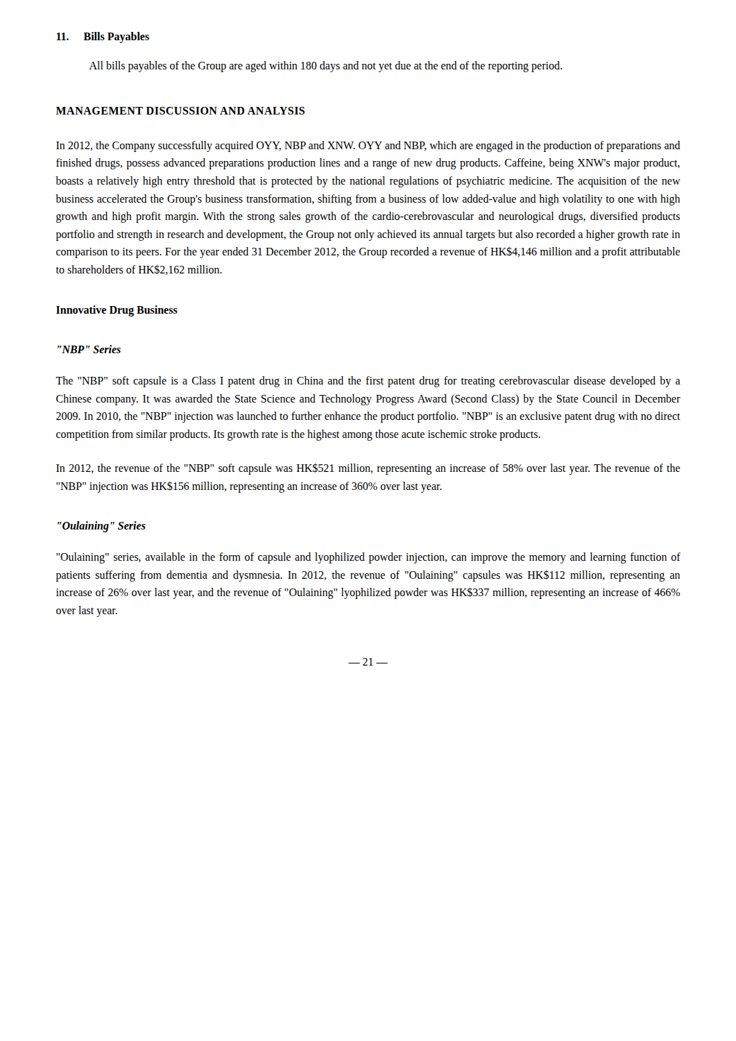11. Bills Payables
All bills payables of the Group are aged within 180 days and not yet due at the end of the reporting period.
MANAGEMENT DISCUSSION AND ANALYSIS
In 2012, the Company successfully acquired OYY, NBP and XNW. OYY and NBP, which are engaged in the production of preparations and finished drugs, possess advanced preparations production lines and a range of new drug products. Caffeine, being XNW's major product, boasts a relatively high entry threshold that is protected by the national regulations of psychiatric medicine. The acquisition of the new business accelerated the Group's business transformation, shifting from a business of low added-value and high volatility to one with high growth and high profit margin. With the strong sales growth of the cardio-cerebrovascular and neurological drugs, diversified products portfolio and strength in research and development, the Group not only achieved its annual targets but also recorded a higher growth rate in comparison to its peers. For the year ended 31 December 2012, the Group recorded a revenue of HK$4,146 million and a profit attributable to shareholders of HK$2,162 million.
Innovative Drug Business
"NBP" Series
The "NBP" soft capsule is a Class I patent drug in China and the first patent drug for treating cerebrovascular disease developed by a Chinese company. It was awarded the State Science and Technology Progress Award (Second Class) by the State Council in December 2009. In 2010, the "NBP" injection was launched to further enhance the product portfolio. "NBP" is an exclusive patent drug with no direct competition from similar products. Its growth rate is the highest among those acute ischemic stroke products.
In 2012, the revenue of the "NBP" soft capsule was HK$521 million, representing an increase of 58% over last year. The revenue of the "NBP" injection was HK$156 million, representing an increase of 360% over last year.
"Oulaining" Series
"Oulaining" series, available in the form of capsule and lyophilized powder injection, can improve the memory and learning function of patients suffering from dementia and dysmnesia. In 2012, the revenue of "Oulaining" capsules was HK$112 million, representing an increase of 26% over last year, and the revenue of "Oulaining" lyophilized powder was HK$337 million, representing an increase of 466% over last year.
— 21 —